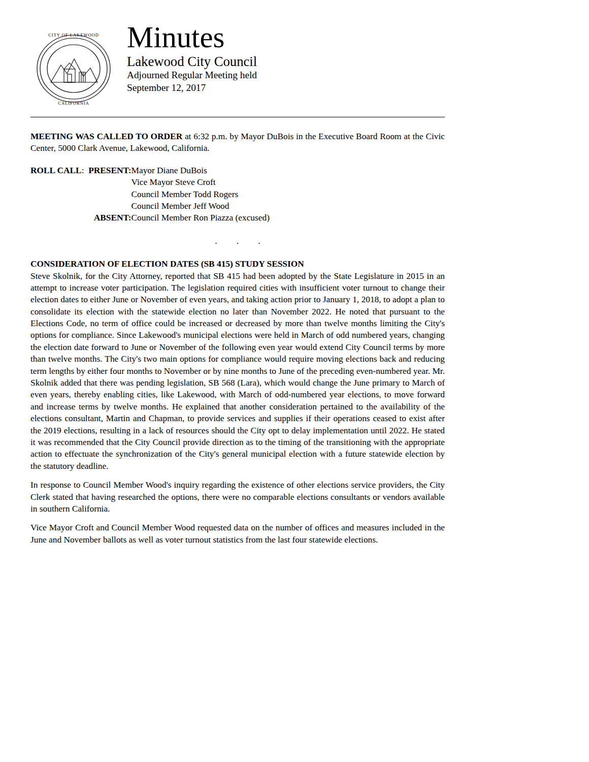CITY OF LAKEWOOD CALIFORNIA
Minutes
Lakewood City Council
Adjourned Regular Meeting held
September 12, 2017
MEETING WAS CALLED TO ORDER at 6:32 p.m. by Mayor DuBois in the Executive Board Room at the Civic Center, 5000 Clark Avenue, Lakewood, California.
| ROLL CALL : PRESENT: | Mayor Diane DuBois |
| | Vice Mayor Steve Croft |
| | Council Member Todd Rogers |
| | Council Member Jeff Wood |
| ABSENT: | Council Member Ron Piazza (excused) |
...
Consideration of Election Dates (SB 415) Study Session
Steve Skolnik, for the City Attorney, reported that SB 415 had been adopted by the State Legislature in 2015 in an attempt to increase voter participation. The legislation required cities with insufficient voter turnout to change their election dates to either June or November of even years, and taking action prior to January 1, 2018, to adopt a plan to consolidate its election with the statewide election no later than November 2022. He noted that pursuant to the Elections Code, no term of office could be increased or decreased by more than twelve months limiting the City's options for compliance. Since Lakewood's municipal elections were held in March of odd numbered years, changing the election date forward to June or November of the following even year would extend City Council terms by more than twelve months. The City's two main options for compliance would require moving elections back and reducing term lengths by either four months to November or by nine months to June of the preceding even-numbered year. Mr. Skolnik added that there was pending legislation, SB 568 (Lara), which would change the June primary to March of even years, thereby enabling cities, like Lakewood, with March of odd-numbered year elections, to move forward and increase terms by twelve months. He explained that another consideration pertained to the availability of the elections consultant, Martin and Chapman, to provide services and supplies if their operations ceased to exist after the 2019 elections, resulting in a lack of resources should the City opt to delay implementation until 2022. He stated it was recommended that the City Council provide direction as to the timing of the transitioning with the appropriate action to effectuate the synchronization of the City's general municipal election with a future statewide election by the statutory deadline.
In response to Council Member Wood's inquiry regarding the existence of other elections service providers, the City Clerk stated that having researched the options, there were no comparable elections consultants or vendors available in southern California.
Vice Mayor Croft and Council Member Wood requested data on the number of offices and measures included in the June and November ballots as well as voter turnout statistics from the last four statewide elections.